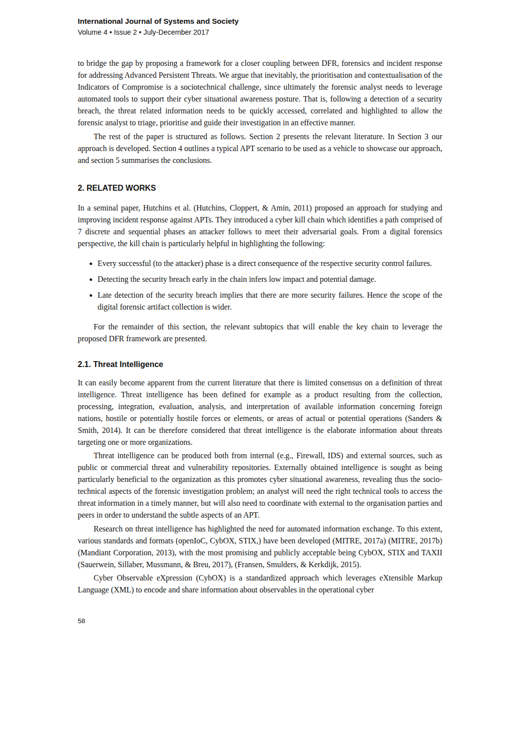International Journal of Systems and Society
Volume 4 • Issue 2 • July-December 2017
to bridge the gap by proposing a framework for a closer coupling between DFR, forensics and incident response for addressing Advanced Persistent Threats. We argue that inevitably, the prioritisation and contextualisation of the Indicators of Compromise is a sociotechnical challenge, since ultimately the forensic analyst needs to leverage automated tools to support their cyber situational awareness posture. That is, following a detection of a security breach, the threat related information needs to be quickly accessed, correlated and highlighted to allow the forensic analyst to triage, prioritise and guide their investigation in an effective manner.
The rest of the paper is structured as follows. Section 2 presents the relevant literature. In Section 3 our approach is developed. Section 4 outlines a typical APT scenario to be used as a vehicle to showcase our approach, and section 5 summarises the conclusions.
2. Related Works
In a seminal paper, Hutchins et al. (Hutchins, Cloppert, & Amin, 2011) proposed an approach for studying and improving incident response against APTs. They introduced a cyber kill chain which identifies a path comprised of 7 discrete and sequential phases an attacker follows to meet their adversarial goals. From a digital forensics perspective, the kill chain is particularly helpful in highlighting the following:
Every successful (to the attacker) phase is a direct consequence of the respective security control failures.
Detecting the security breach early in the chain infers low impact and potential damage.
Late detection of the security breach implies that there are more security failures. Hence the scope of the digital forensic artifact collection is wider.
For the remainder of this section, the relevant subtopics that will enable the key chain to leverage the proposed DFR framework are presented.
2.1. Threat Intelligence
It can easily become apparent from the current literature that there is limited consensus on a definition of threat intelligence. Threat intelligence has been defined for example as a product resulting from the collection, processing, integration, evaluation, analysis, and interpretation of available information concerning foreign nations, hostile or potentially hostile forces or elements, or areas of actual or potential operations (Sanders & Smith, 2014). It can be therefore considered that threat intelligence is the elaborate information about threats targeting one or more organizations.
Threat intelligence can be produced both from internal (e.g., Firewall, IDS) and external sources, such as public or commercial threat and vulnerability repositories. Externally obtained intelligence is sought as being particularly beneficial to the organization as this promotes cyber situational awareness, revealing thus the socio-technical aspects of the forensic investigation problem; an analyst will need the right technical tools to access the threat information in a timely manner, but will also need to coordinate with external to the organisation parties and peers in order to understand the subtle aspects of an APT.
Research on threat intelligence has highlighted the need for automated information exchange. To this extent, various standards and formats (openIoC, CybOX, STIX,) have been developed (MITRE, 2017a) (MITRE, 2017b) (Mandiant Corporation, 2013), with the most promising and publicly acceptable being CybOX, STIX and TAXII (Sauerwein, Sillaber, Mussmann, & Breu, 2017), (Fransen, Smulders, & Kerkdijk, 2015).
Cyber Observable eXpression (CybOX) is a standardized approach which leverages eXtensible Markup Language (XML) to encode and share information about observables in the operational cyber
58